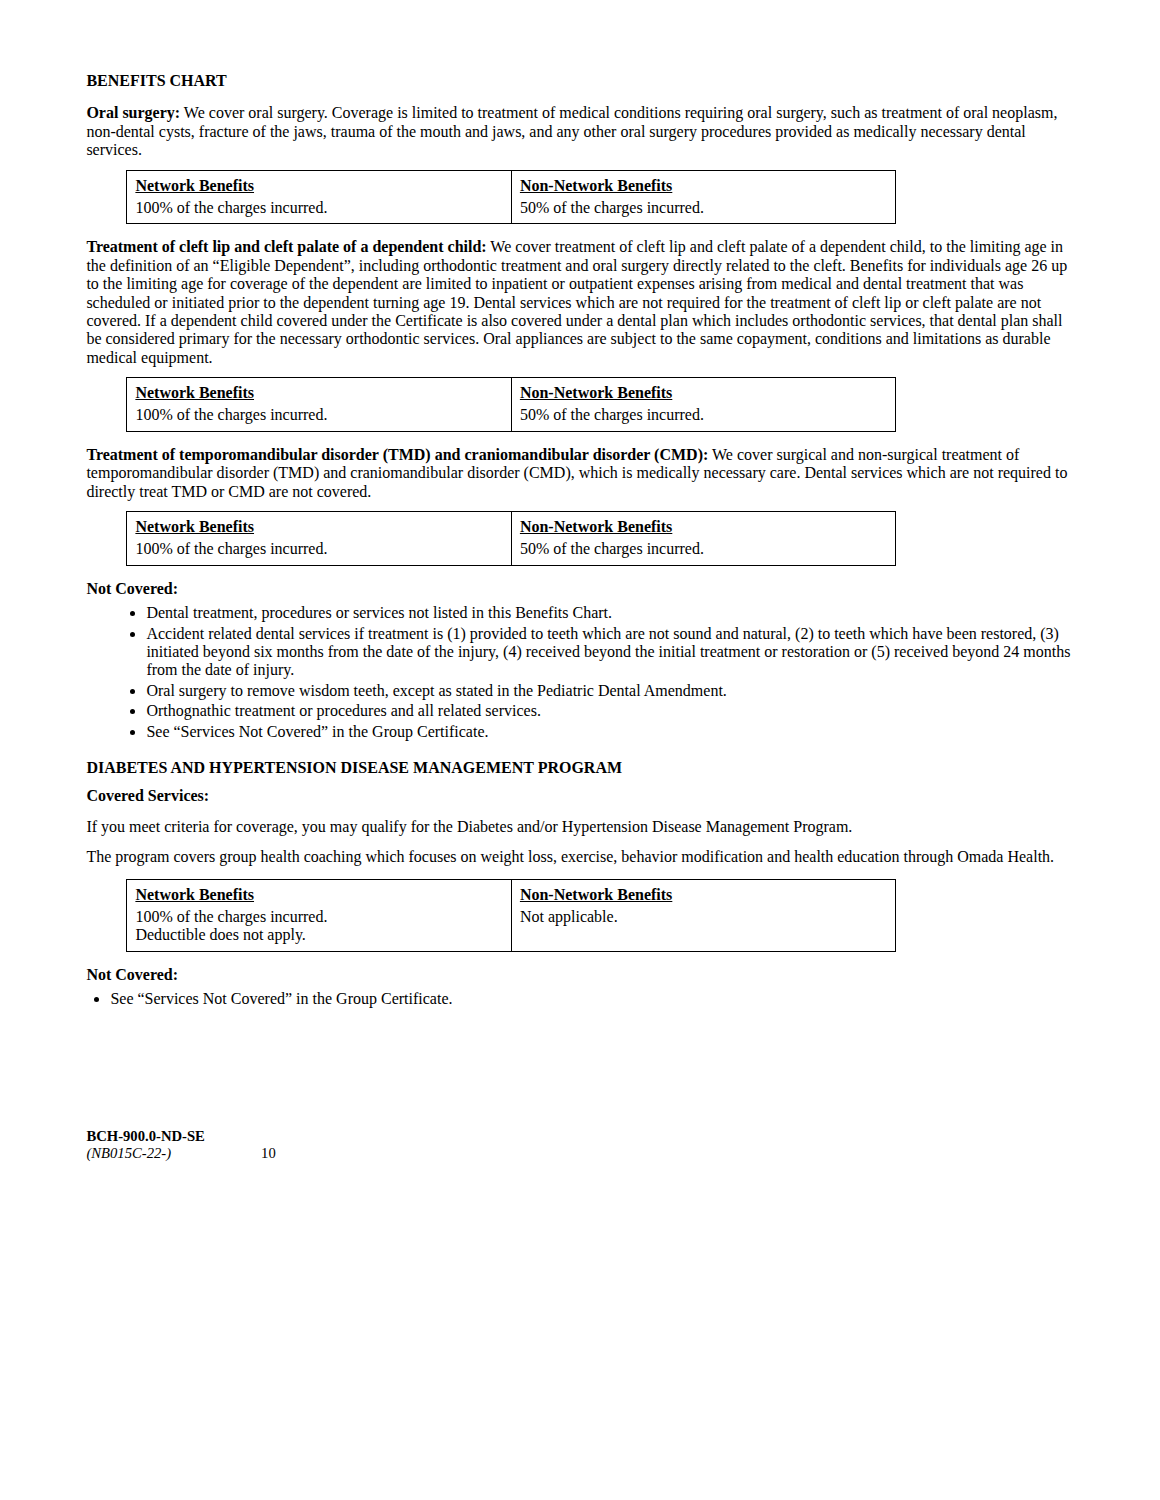BENEFITS CHART
Oral surgery: We cover oral surgery. Coverage is limited to treatment of medical conditions requiring oral surgery, such as treatment of oral neoplasm, non-dental cysts, fracture of the jaws, trauma of the mouth and jaws, and any other oral surgery procedures provided as medically necessary dental services.
| Network Benefits | Non-Network Benefits |
| 100% of the charges incurred. | 50% of the charges incurred. |
Treatment of cleft lip and cleft palate of a dependent child: We cover treatment of cleft lip and cleft palate of a dependent child, to the limiting age in the definition of an “Eligible Dependent”, including orthodontic treatment and oral surgery directly related to the cleft. Benefits for individuals age 26 up to the limiting age for coverage of the dependent are limited to inpatient or outpatient expenses arising from medical and dental treatment that was scheduled or initiated prior to the dependent turning age 19. Dental services which are not required for the treatment of cleft lip or cleft palate are not covered. If a dependent child covered under the Certificate is also covered under a dental plan which includes orthodontic services, that dental plan shall be considered primary for the necessary orthodontic services. Oral appliances are subject to the same copayment, conditions and limitations as durable medical equipment.
| Network Benefits | Non-Network Benefits |
| 100% of the charges incurred. | 50% of the charges incurred. |
Treatment of temporomandibular disorder (TMD) and craniomandibular disorder (CMD): We cover surgical and non-surgical treatment of temporomandibular disorder (TMD) and craniomandibular disorder (CMD), which is medically necessary care. Dental services which are not required to directly treat TMD or CMD are not covered.
| Network Benefits | Non-Network Benefits |
| 100% of the charges incurred. | 50% of the charges incurred. |
Not Covered:
Dental treatment, procedures or services not listed in this Benefits Chart.
Accident related dental services if treatment is (1) provided to teeth which are not sound and natural, (2) to teeth which have been restored, (3) initiated beyond six months from the date of the injury, (4) received beyond the initial treatment or restoration or (5) received beyond 24 months from the date of injury.
Oral surgery to remove wisdom teeth, except as stated in the Pediatric Dental Amendment.
Orthognathic treatment or procedures and all related services.
See “Services Not Covered” in the Group Certificate.
DIABETES AND HYPERTENSION DISEASE MANAGEMENT PROGRAM
Covered Services:
If you meet criteria for coverage, you may qualify for the Diabetes and/or Hypertension Disease Management Program.
The program covers group health coaching which focuses on weight loss, exercise, behavior modification and health education through Omada Health.
| Network Benefits | Non-Network Benefits |
| 100% of the charges incurred. Deductible does not apply. | Not applicable. |
Not Covered:
See “Services Not Covered” in the Group Certificate.
BCH-900.0-ND-SE
(NB015C-22-) 10